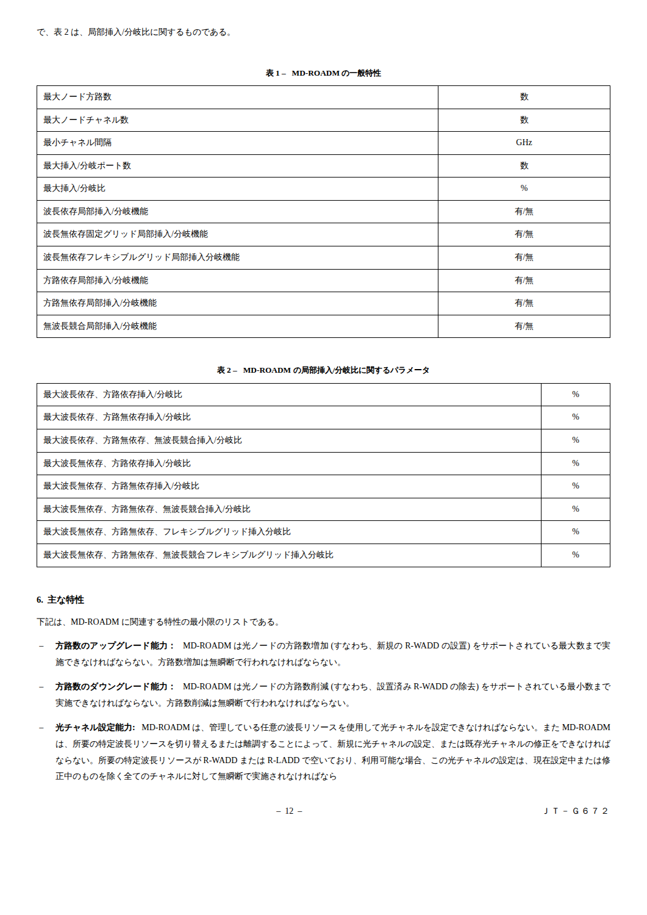で、表 2 は、局部挿入/分岐比に関するものである。
表 1 – MD-ROADM の一般特性
| 最大ノード方路数 | 数 |
| 最大ノードチャネル数 | 数 |
| 最小チャネル間隔 | GHz |
| 最大挿入/分岐ポート数 | 数 |
| 最大挿入/分岐比 | % |
| 波長依存局部挿入/分岐機能 | 有/無 |
| 波長無依存固定グリッド局部挿入/分岐機能 | 有/無 |
| 波長無依存フレキシブルグリッド局部挿入分岐機能 | 有/無 |
| 方路依存局部挿入/分岐機能 | 有/無 |
| 方路無依存局部挿入/分岐機能 | 有/無 |
| 無波長競合局部挿入/分岐機能 | 有/無 |
表 2 – MD-ROADM の局部挿入/分岐比に関するパラメータ
| 最大波長依存、方路依存挿入/分岐比 | % |
| 最大波長依存、方路無依存挿入/分岐比 | % |
| 最大波長依存、方路無依存、無波長競合挿入/分岐比 | % |
| 最大波長無依存、方路依存挿入/分岐比 | % |
| 最大波長無依存、方路無依存挿入/分岐比 | % |
| 最大波長無依存、方路無依存、無波長競合挿入/分岐比 | % |
| 最大波長無依存、方路無依存、フレキシブルグリッド挿入分岐比 | % |
| 最大波長無依存、方路無依存、無波長競合フレキシブルグリッド挿入分岐比 | % |
6. 主な特性
下記は、MD-ROADM に関連する特性の最小限のリストである。
方路数のアップグレード能力： MD-ROADM は光ノードの方路数増加 (すなわち、新規の R-WADD の設置) をサポートされている最大数まで実施できなければならない。方路数増加は無瞬断で行われなければならない。
方路数のダウングレード能力： MD-ROADM は光ノードの方路数削減 (すなわち、設置済み R-WADD の除去) をサポートされている最小数まで実施できなければならない。方路数削減は無瞬断で行われなければならない。
光チャネル設定能力: MD-ROADM は、管理している任意の波長リソースを使用して光チャネルを設定できなければならない。また MD-ROADM は、所要の特定波長リソースを切り替えるまたは離調することによって、新規に光チャネルの設定、または既存光チャネルの修正をできなければならない。所要の特定波長リソースが R-WADD または R-LADD で空いており、利用可能な場合、この光チャネルの設定は、現在設定中または修正中のものを除く全てのチャネルに対して無瞬断で実施されなければなら
– 12 – ＪＴ－Ｇ６７２